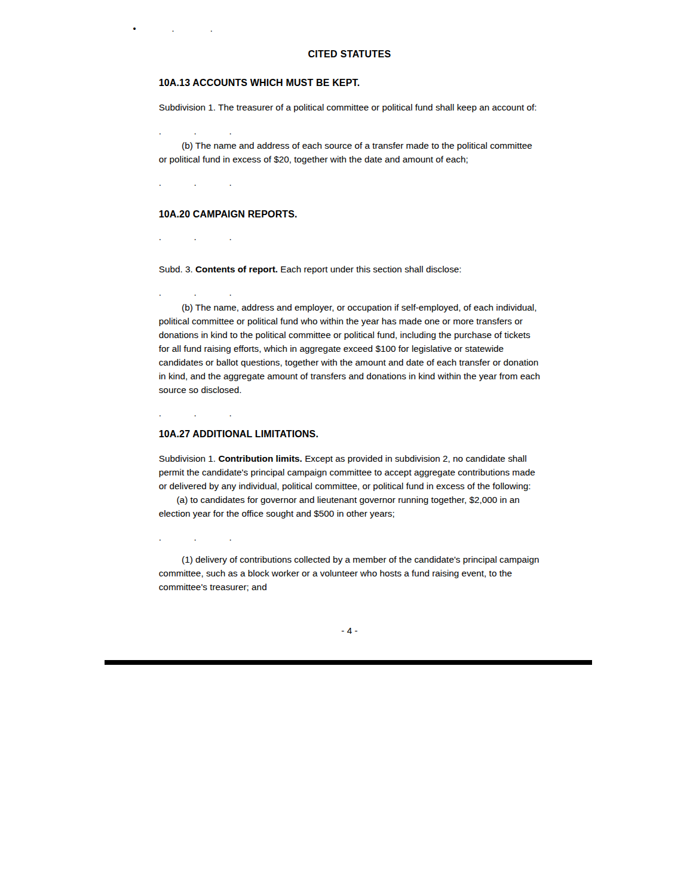• . .
CITED STATUTES
10A.13 ACCOUNTS WHICH MUST BE KEPT.
Subdivision 1. The treasurer of a political committee or political fund shall keep an account of:
. . .
(b) The name and address of each source of a transfer made to the political committee or political fund in excess of $20, together with the date and amount of each;
. . .
10A.20 CAMPAIGN REPORTS.
. . .
Subd. 3. Contents of report. Each report under this section shall disclose:
. . .
(b) The name, address and employer, or occupation if self-employed, of each individual, political committee or political fund who within the year has made one or more transfers or donations in kind to the political committee or political fund, including the purchase of tickets for all fund raising efforts, which in aggregate exceed $100 for legislative or statewide candidates or ballot questions, together with the amount and date of each transfer or donation in kind, and the aggregate amount of transfers and donations in kind within the year from each source so disclosed.
. . .
10A.27 ADDITIONAL LIMITATIONS.
Subdivision 1. Contribution limits. Except as provided in subdivision 2, no candidate shall permit the candidate's principal campaign committee to accept aggregate contributions made or delivered by any individual, political committee, or political fund in excess of the following:
(a) to candidates for governor and lieutenant governor running together, $2,000 in an election year for the office sought and $500 in other years;
. . .
(1) delivery of contributions collected by a member of the candidate's principal campaign committee, such as a block worker or a volunteer who hosts a fund raising event, to the committee's treasurer; and
- 4 -